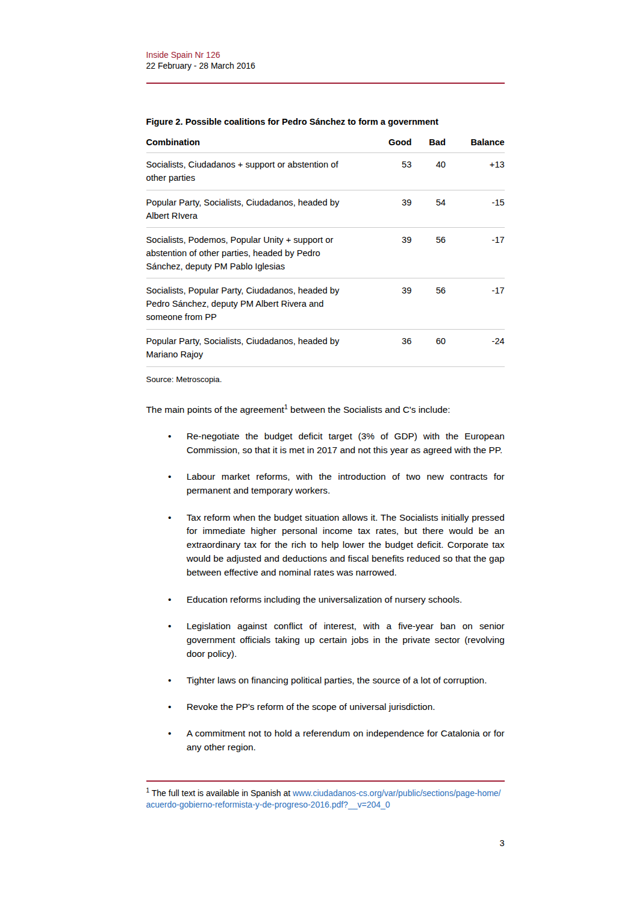Inside Spain Nr 126
22 February - 28 March 2016
Figure 2. Possible coalitions for Pedro Sánchez to form a government
| Combination | Good | Bad | Balance |
| --- | --- | --- | --- |
| Socialists, Ciudadanos + support or abstention of other parties | 53 | 40 | +13 |
| Popular Party, Socialists, Ciudadanos, headed by Albert RIvera | 39 | 54 | -15 |
| Socialists, Podemos, Popular Unity + support or abstention of other parties, headed by Pedro Sánchez, deputy PM Pablo Iglesias | 39 | 56 | -17 |
| Socialists, Popular Party, Ciudadanos, headed by Pedro Sánchez, deputy PM Albert Rivera and someone from PP | 39 | 56 | -17 |
| Popular Party, Socialists, Ciudadanos, headed by Mariano Rajoy | 36 | 60 | -24 |
Source: Metroscopia.
The main points of the agreement1 between the Socialists and C's include:
Re-negotiate the budget deficit target (3% of GDP) with the European Commission, so that it is met in 2017 and not this year as agreed with the PP.
Labour market reforms, with the introduction of two new contracts for permanent and temporary workers.
Tax reform when the budget situation allows it. The Socialists initially pressed for immediate higher personal income tax rates, but there would be an extraordinary tax for the rich to help lower the budget deficit. Corporate tax would be adjusted and deductions and fiscal benefits reduced so that the gap between effective and nominal rates was narrowed.
Education reforms including the universalization of nursery schools.
Legislation against conflict of interest, with a five-year ban on senior government officials taking up certain jobs in the private sector (revolving door policy).
Tighter laws on financing political parties, the source of a lot of corruption.
Revoke the PP's reform of the scope of universal jurisdiction.
A commitment not to hold a referendum on independence for Catalonia or for any other region.
1 The full text is available in Spanish at www.ciudadanos-cs.org/var/public/sections/page-home/acuerdo-gobierno-reformista-y-de-progreso-2016.pdf?__v=204_0
3